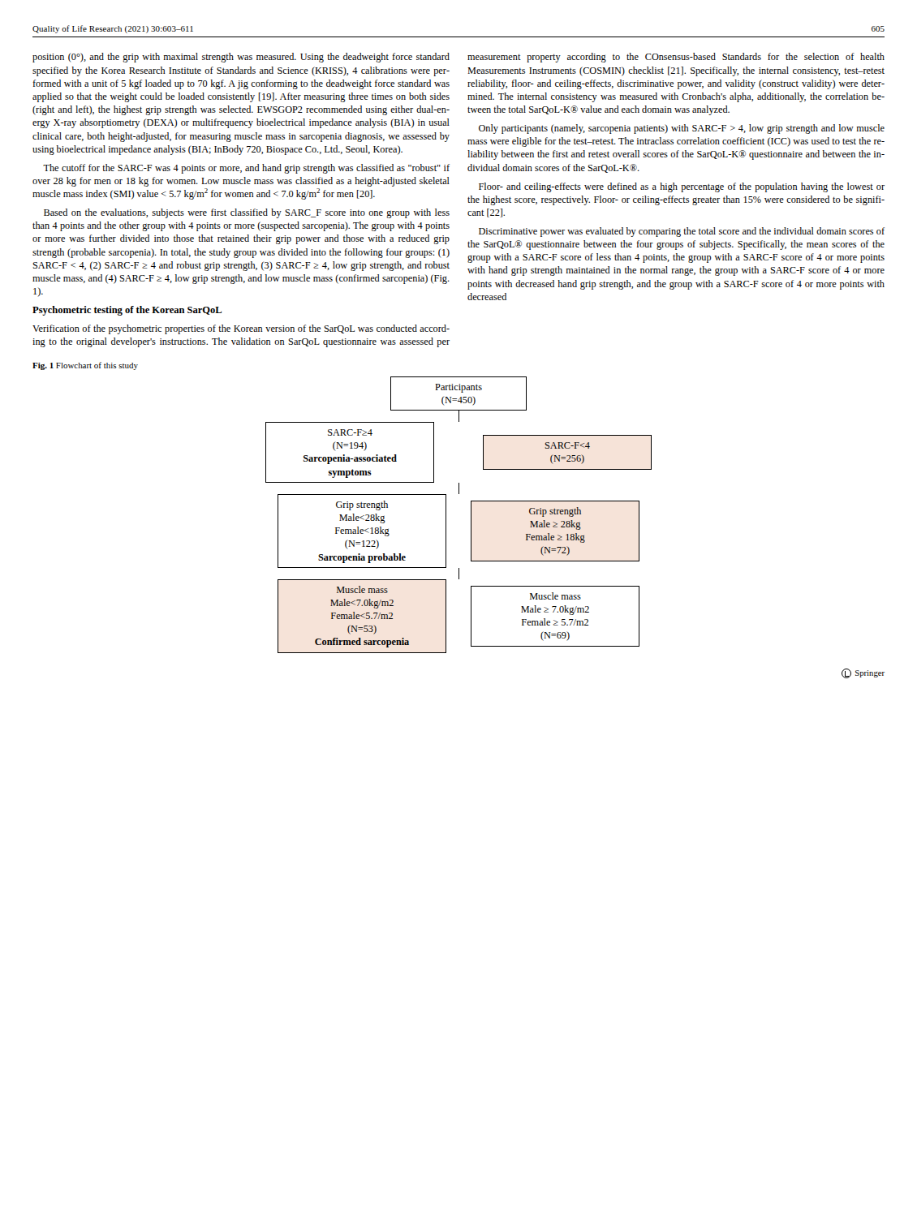Quality of Life Research (2021) 30:603–611
605
position (0°), and the grip with maximal strength was measured. Using the deadweight force standard specified by the Korea Research Institute of Standards and Science (KRISS), 4 calibrations were performed with a unit of 5 kgf loaded up to 70 kgf. A jig conforming to the deadweight force standard was applied so that the weight could be loaded consistently [19]. After measuring three times on both sides (right and left), the highest grip strength was selected. EWSGOP2 recommended using either dual-energy X-ray absorptiometry (DEXA) or multifrequency bioelectrical impedance analysis (BIA) in usual clinical care, both height-adjusted, for measuring muscle mass in sarcopenia diagnosis, we assessed by using bioelectrical impedance analysis (BIA; InBody 720, Biospace Co., Ltd., Seoul, Korea).
The cutoff for the SARC-F was 4 points or more, and hand grip strength was classified as "robust" if over 28 kg for men or 18 kg for women. Low muscle mass was classified as a height-adjusted skeletal muscle mass index (SMI) value < 5.7 kg/m2 for women and < 7.0 kg/m2 for men [20].
Based on the evaluations, subjects were first classified by SARC_F score into one group with less than 4 points and the other group with 4 points or more (suspected sarcopenia). The group with 4 points or more was further divided into those that retained their grip power and those with a reduced grip strength (probable sarcopenia). In total, the study group was divided into the following four groups: (1) SARC-F < 4, (2) SARC-F ≥ 4 and robust grip strength, (3) SARC-F ≥ 4, low grip strength, and robust muscle mass, and (4) SARC-F ≥ 4, low grip strength, and low muscle mass (confirmed sarcopenia) (Fig. 1).
Psychometric testing of the Korean SarQoL
Verification of the psychometric properties of the Korean version of the SarQoL was conducted according to the original developer's instructions. The validation on SarQoL questionnaire was assessed per measurement property according to the COnsensus-based Standards for the selection of health Measurements Instruments (COSMIN) checklist [21]. Specifically, the internal consistency, test–retest reliability, floor- and ceiling-effects, discriminative power, and validity (construct validity) were determined. The internal consistency was measured with Cronbach's alpha, additionally, the correlation between the total SarQoL-K® value and each domain was analyzed.
Only participants (namely, sarcopenia patients) with SARC-F > 4, low grip strength and low muscle mass were eligible for the test–retest. The intraclass correlation coefficient (ICC) was used to test the reliability between the first and retest overall scores of the SarQoL-K® questionnaire and between the individual domain scores of the SarQoL-K®.
Floor- and ceiling-effects were defined as a high percentage of the population having the lowest or the highest score, respectively. Floor- or ceiling-effects greater than 15% were considered to be significant [22].
Discriminative power was evaluated by comparing the total score and the individual domain scores of the SarQoL® questionnaire between the four groups of subjects. Specifically, the mean scores of the group with a SARC-F score of less than 4 points, the group with a SARC-F score of 4 or more points with hand grip strength maintained in the normal range, the group with a SARC-F score of 4 or more points with decreased hand grip strength, and the group with a SARC-F score of 4 or more points with decreased
Fig. 1 Flowchart of this study
Participants
(N=450)
SARC-F≥4
(N=194)
Sarcopenia-associated
symptoms
SARC-F<4
(N=256)
Grip strength
Male<28kg
Female<18kg
(N=122)
Sarcopenia probable
Grip strength
Male ≥ 28kg
Female ≥ 18kg
(N=72)
Muscle mass
Male<7.0kg/m2
Female<5.7/m2
(N=53)
Confirmed sarcopenia
Muscle mass
Male ≥ 7.0kg/m2
Female ≥ 5.7/m2
(N=69)
Springer